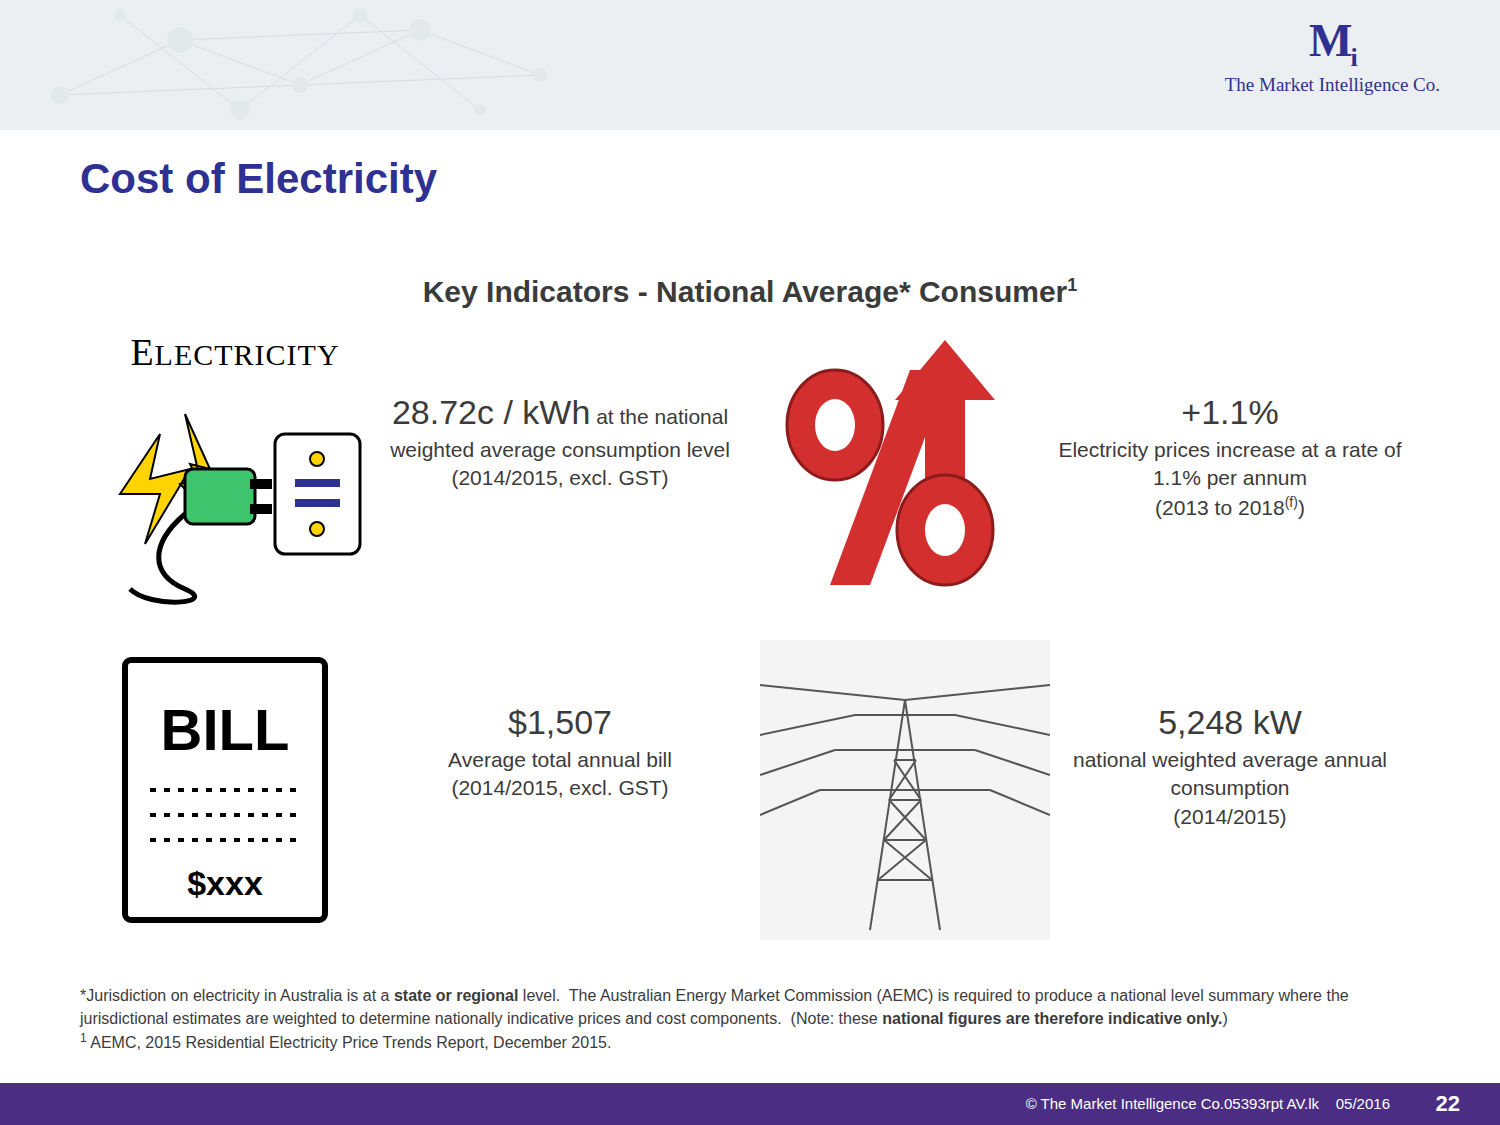Mi
The Market Intelligence Co.
Cost of Electricity
Key Indicators - National Average* Consumer1
ELECTRICITY
28.72c / kWh at the national weighted average consumption level
(2014/2015, excl. GST)
+1.1%
Electricity prices increase at a rate of 1.1% per annum
(2013 to 2018(f))
BILL $xxx
$1,507
Average total annual bill
(2014/2015, excl. GST)
5,248 kW
national weighted average annual consumption
(2014/2015)
*Jurisdiction on electricity in Australia is at a state or regional level. The Australian Energy Market Commission (AEMC) is required to produce a national level summary where the jurisdictional estimates are weighted to determine nationally indicative prices and cost components. (Note: these national figures are therefore indicative only.)
1 AEMC, 2015 Residential Electricity Price Trends Report, December 2015.
© The Market Intelligence Co.05393rpt AV.lk 05/2016 22